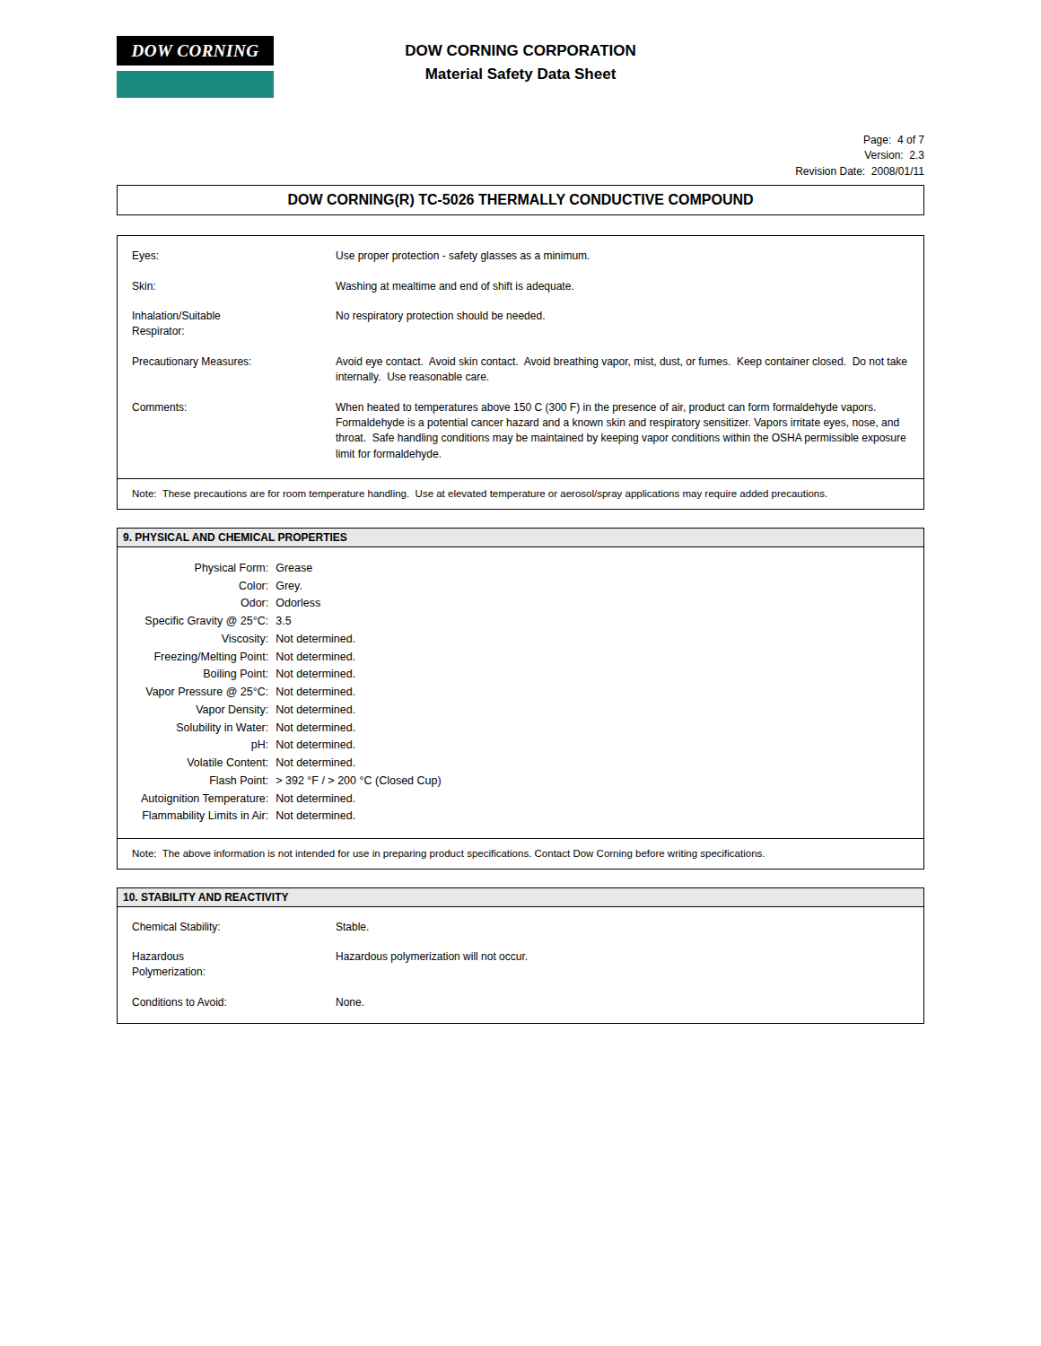DOW CORNING
DOW CORNING CORPORATION
Material Safety Data Sheet
Page: 4 of 7
Version: 2.3
Revision Date: 2008/01/11
DOW CORNING(R) TC-5026 THERMALLY CONDUCTIVE COMPOUND
| Eyes: | Use proper protection - safety glasses as a minimum. |
| Skin: | Washing at mealtime and end of shift is adequate. |
| Inhalation/Suitable Respirator: | No respiratory protection should be needed. |
| Precautionary Measures: | Avoid eye contact. Avoid skin contact. Avoid breathing vapor, mist, dust, or fumes. Keep container closed. Do not take internally. Use reasonable care. |
| Comments: | When heated to temperatures above 150 C (300 F) in the presence of air, product can form formaldehyde vapors. Formaldehyde is a potential cancer hazard and a known skin and respiratory sensitizer. Vapors irritate eyes, nose, and throat. Safe handling conditions may be maintained by keeping vapor conditions within the OSHA permissible exposure limit for formaldehyde. |
Note: These precautions are for room temperature handling. Use at elevated temperature or aerosol/spray applications may require added precautions.
9. PHYSICAL AND CHEMICAL PROPERTIES
| Physical Form: | Grease |
| Color: | Grey. |
| Odor: | Odorless |
| Specific Gravity @ 25°C: | 3.5 |
| Viscosity: | Not determined. |
| Freezing/Melting Point: | Not determined. |
| Boiling Point: | Not determined. |
| Vapor Pressure @ 25°C: | Not determined. |
| Vapor Density: | Not determined. |
| Solubility in Water: | Not determined. |
| pH: | Not determined. |
| Volatile Content: | Not determined. |
| Flash Point: | > 392 °F / > 200 °C (Closed Cup) |
| Autoignition Temperature: | Not determined. |
| Flammability Limits in Air: | Not determined. |
Note: The above information is not intended for use in preparing product specifications. Contact Dow Corning before writing specifications.
10. STABILITY AND REACTIVITY
| Chemical Stability: | Stable. |
| Hazardous Polymerization: | Hazardous polymerization will not occur. |
| Conditions to Avoid: | None. |